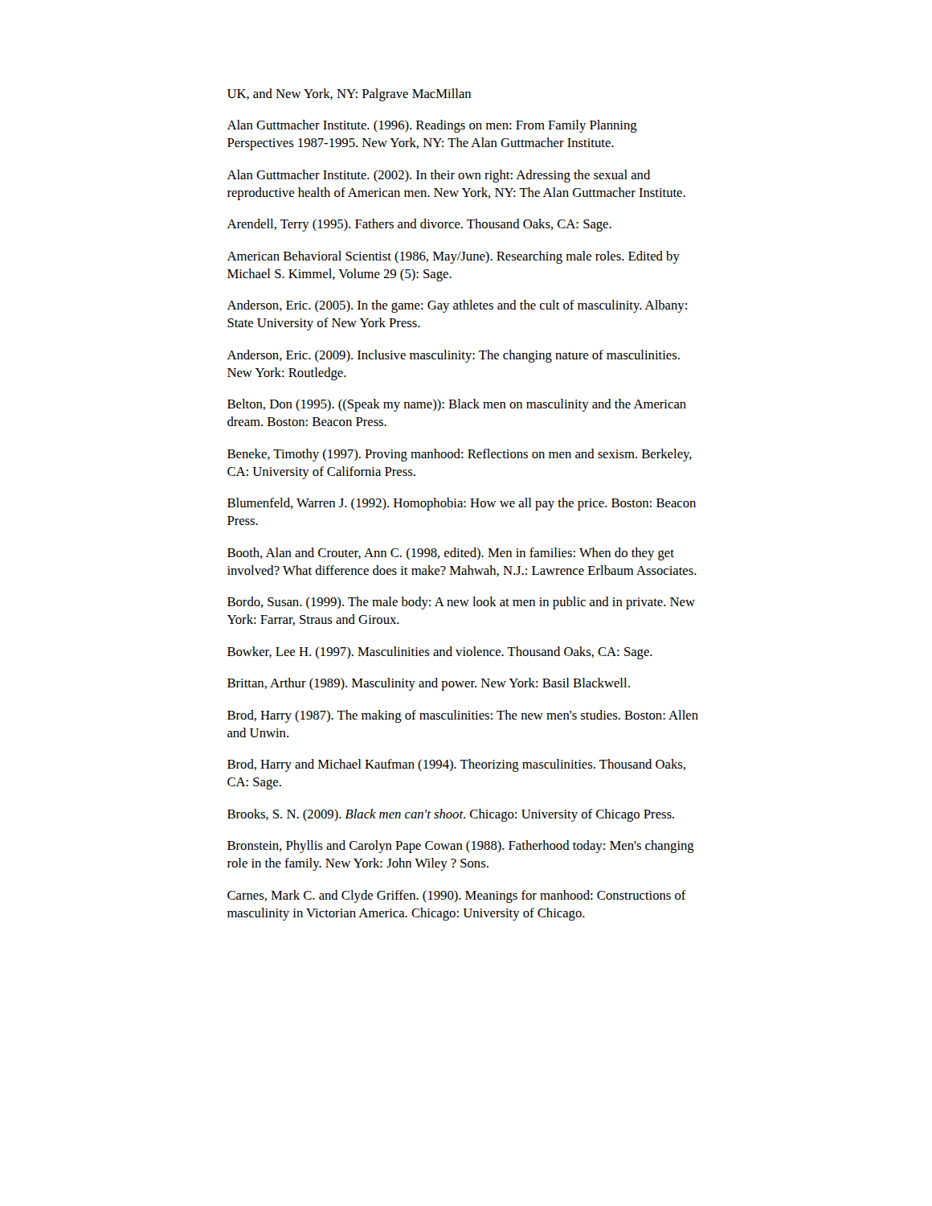UK, and New York, NY: Palgrave MacMillan
Alan Guttmacher Institute. (1996). Readings on men: From Family Planning Perspectives 1987-1995. New York, NY: The Alan Guttmacher Institute.
Alan Guttmacher Institute. (2002). In their own right: Adressing the sexual and reproductive health of American men. New York, NY: The Alan Guttmacher Institute.
Arendell, Terry (1995). Fathers and divorce. Thousand Oaks, CA: Sage.
American Behavioral Scientist (1986, May/June). Researching male roles. Edited by Michael S. Kimmel, Volume 29 (5): Sage.
Anderson, Eric. (2005). In the game: Gay athletes and the cult of masculinity. Albany: State University of New York Press.
Anderson, Eric. (2009). Inclusive masculinity: The changing nature of masculinities. New York: Routledge.
Belton, Don (1995). ((Speak my name)): Black men on masculinity and the American dream. Boston: Beacon Press.
Beneke, Timothy (1997). Proving manhood: Reflections on men and sexism. Berkeley, CA: University of California Press.
Blumenfeld, Warren J. (1992). Homophobia: How we all pay the price. Boston: Beacon Press.
Booth, Alan and Crouter, Ann C. (1998, edited). Men in families: When do they get involved? What difference does it make? Mahwah, N.J.: Lawrence Erlbaum Associates.
Bordo, Susan. (1999). The male body: A new look at men in public and in private. New York: Farrar, Straus and Giroux.
Bowker, Lee H. (1997). Masculinities and violence. Thousand Oaks, CA: Sage.
Brittan, Arthur (1989). Masculinity and power. New York: Basil Blackwell.
Brod, Harry (1987). The making of masculinities: The new men's studies. Boston: Allen and Unwin.
Brod, Harry and Michael Kaufman (1994). Theorizing masculinities. Thousand Oaks, CA: Sage.
Brooks, S. N. (2009). Black men can't shoot. Chicago: University of Chicago Press.
Bronstein, Phyllis and Carolyn Pape Cowan (1988). Fatherhood today: Men's changing role in the family. New York: John Wiley ? Sons.
Carnes, Mark C. and Clyde Griffen. (1990). Meanings for manhood: Constructions of masculinity in Victorian America. Chicago: University of Chicago.